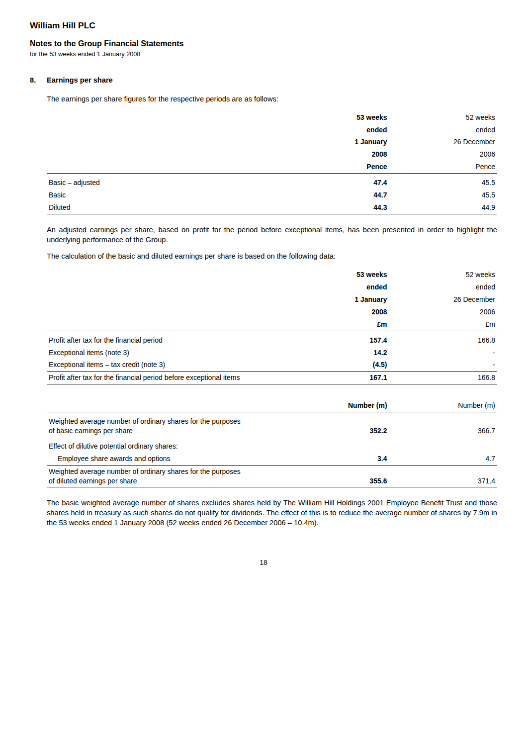William Hill PLC
Notes to the Group Financial Statements
for the 53 weeks ended 1 January 2008
8. Earnings per share
The earnings per share figures for the respective periods are as follows:
| | 53 weeks | 52 weeks |
| --- | --- | --- |
| | ended | ended |
| | 1 January | 26 December |
| | 2008 | 2006 |
| | Pence | Pence |
| Basic – adjusted | 47.4 | 45.5 |
| Basic | 44.7 | 45.5 |
| Diluted | 44.3 | 44.9 |
An adjusted earnings per share, based on profit for the period before exceptional items, has been presented in order to highlight the underlying performance of the Group.
The calculation of the basic and diluted earnings per share is based on the following data:
| | 53 weeks | 52 weeks |
| --- | --- | --- |
| | ended | ended |
| | 1 January | 26 December |
| | 2008 | 2006 |
| | £m | £m |
| Profit after tax for the financial period | 157.4 | 166.8 |
| Exceptional items (note 3) | 14.2 | - |
| Exceptional items – tax credit (note 3) | (4.5) | - |
| Profit after tax for the financial period before exceptional items | 167.1 | 166.8 |
| | Number (m) | Number (m) |
| --- | --- | --- |
| Weighted average number of ordinary shares for the purposes of basic earnings per share | 352.2 | 366.7 |
| Effect of dilutive potential ordinary shares: | | |
| Employee share awards and options | 3.4 | 4.7 |
| Weighted average number of ordinary shares for the purposes of diluted earnings per share | 355.6 | 371.4 |
The basic weighted average number of shares excludes shares held by The William Hill Holdings 2001 Employee Benefit Trust and those shares held in treasury as such shares do not qualify for dividends. The effect of this is to reduce the average number of shares by 7.9m in the 53 weeks ended 1 January 2008 (52 weeks ended 26 December 2006 – 10.4m).
18